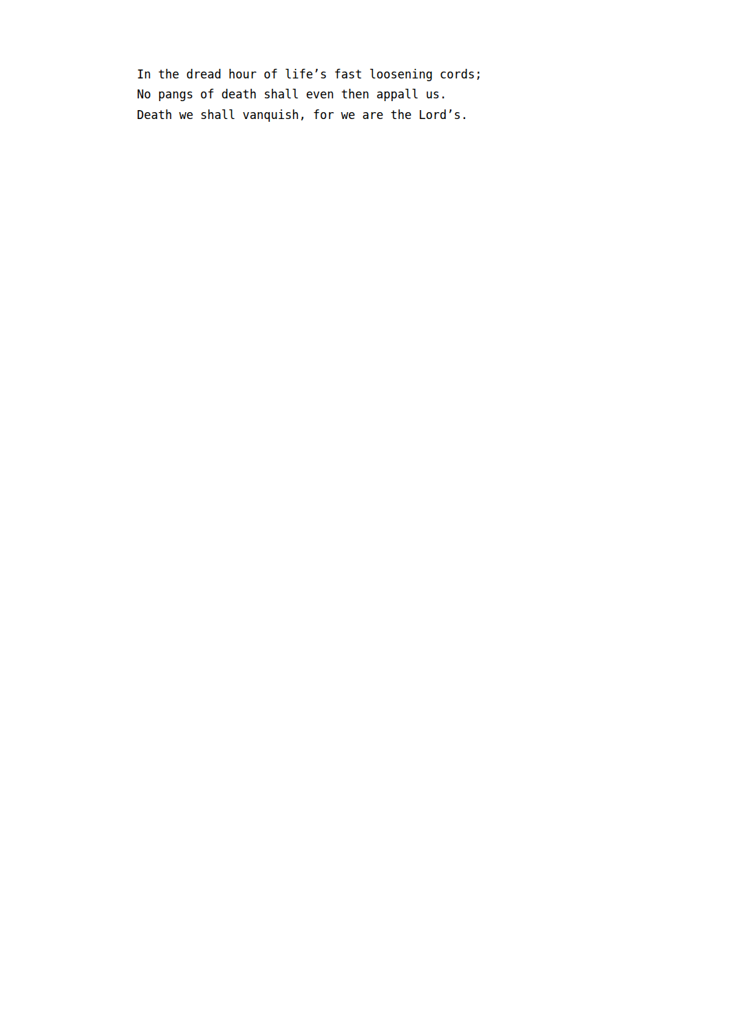In the dread hour of life’s fast loosening cords;
No pangs of death shall even then appall us.
Death we shall vanquish, for we are the Lord’s.